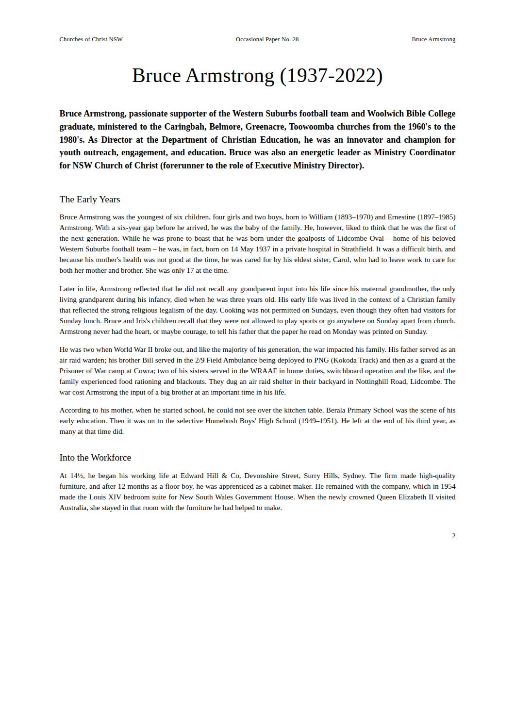Churches of Christ NSW Occasional Paper No. 28 Bruce Armstrong
Bruce Armstrong (1937-2022)
Bruce Armstrong, passionate supporter of the Western Suburbs football team and Woolwich Bible College graduate, ministered to the Caringbah, Belmore, Greenacre, Toowoomba churches from the 1960's to the 1980's. As Director at the Department of Christian Education, he was an innovator and champion for youth outreach, engagement, and education. Bruce was also an energetic leader as Ministry Coordinator for NSW Church of Christ (forerunner to the role of Executive Ministry Director).
The Early Years
Bruce Armstrong was the youngest of six children, four girls and two boys, born to William (1893–1970) and Ernestine (1897–1985) Armstrong. With a six-year gap before he arrived, he was the baby of the family. He, however, liked to think that he was the first of the next generation. While he was prone to boast that he was born under the goalposts of Lidcombe Oval – home of his beloved Western Suburbs football team – he was, in fact, born on 14 May 1937 in a private hospital in Strathfield. It was a difficult birth, and because his mother's health was not good at the time, he was cared for by his eldest sister, Carol, who had to leave work to care for both her mother and brother. She was only 17 at the time.
Later in life, Armstrong reflected that he did not recall any grandparent input into his life since his maternal grandmother, the only living grandparent during his infancy, died when he was three years old. His early life was lived in the context of a Christian family that reflected the strong religious legalism of the day. Cooking was not permitted on Sundays, even though they often had visitors for Sunday lunch. Bruce and Iris's children recall that they were not allowed to play sports or go anywhere on Sunday apart from church. Armstrong never had the heart, or maybe courage, to tell his father that the paper he read on Monday was printed on Sunday.
He was two when World War II broke out, and like the majority of his generation, the war impacted his family. His father served as an air raid warden; his brother Bill served in the 2/9 Field Ambulance being deployed to PNG (Kokoda Track) and then as a guard at the Prisoner of War camp at Cowra; two of his sisters served in the WRAAF in home duties, switchboard operation and the like, and the family experienced food rationing and blackouts. They dug an air raid shelter in their backyard in Nottinghill Road, Lidcombe. The war cost Armstrong the input of a big brother at an important time in his life.
According to his mother, when he started school, he could not see over the kitchen table. Berala Primary School was the scene of his early education. Then it was on to the selective Homebush Boys' High School (1949–1951). He left at the end of his third year, as many at that time did.
Into the Workforce
At 14½, he began his working life at Edward Hill & Co, Devonshire Street, Surry Hills, Sydney. The firm made high-quality furniture, and after 12 months as a floor boy, he was apprenticed as a cabinet maker. He remained with the company, which in 1954 made the Louis XIV bedroom suite for New South Wales Government House. When the newly crowned Queen Elizabeth II visited Australia, she stayed in that room with the furniture he had helped to make.
2